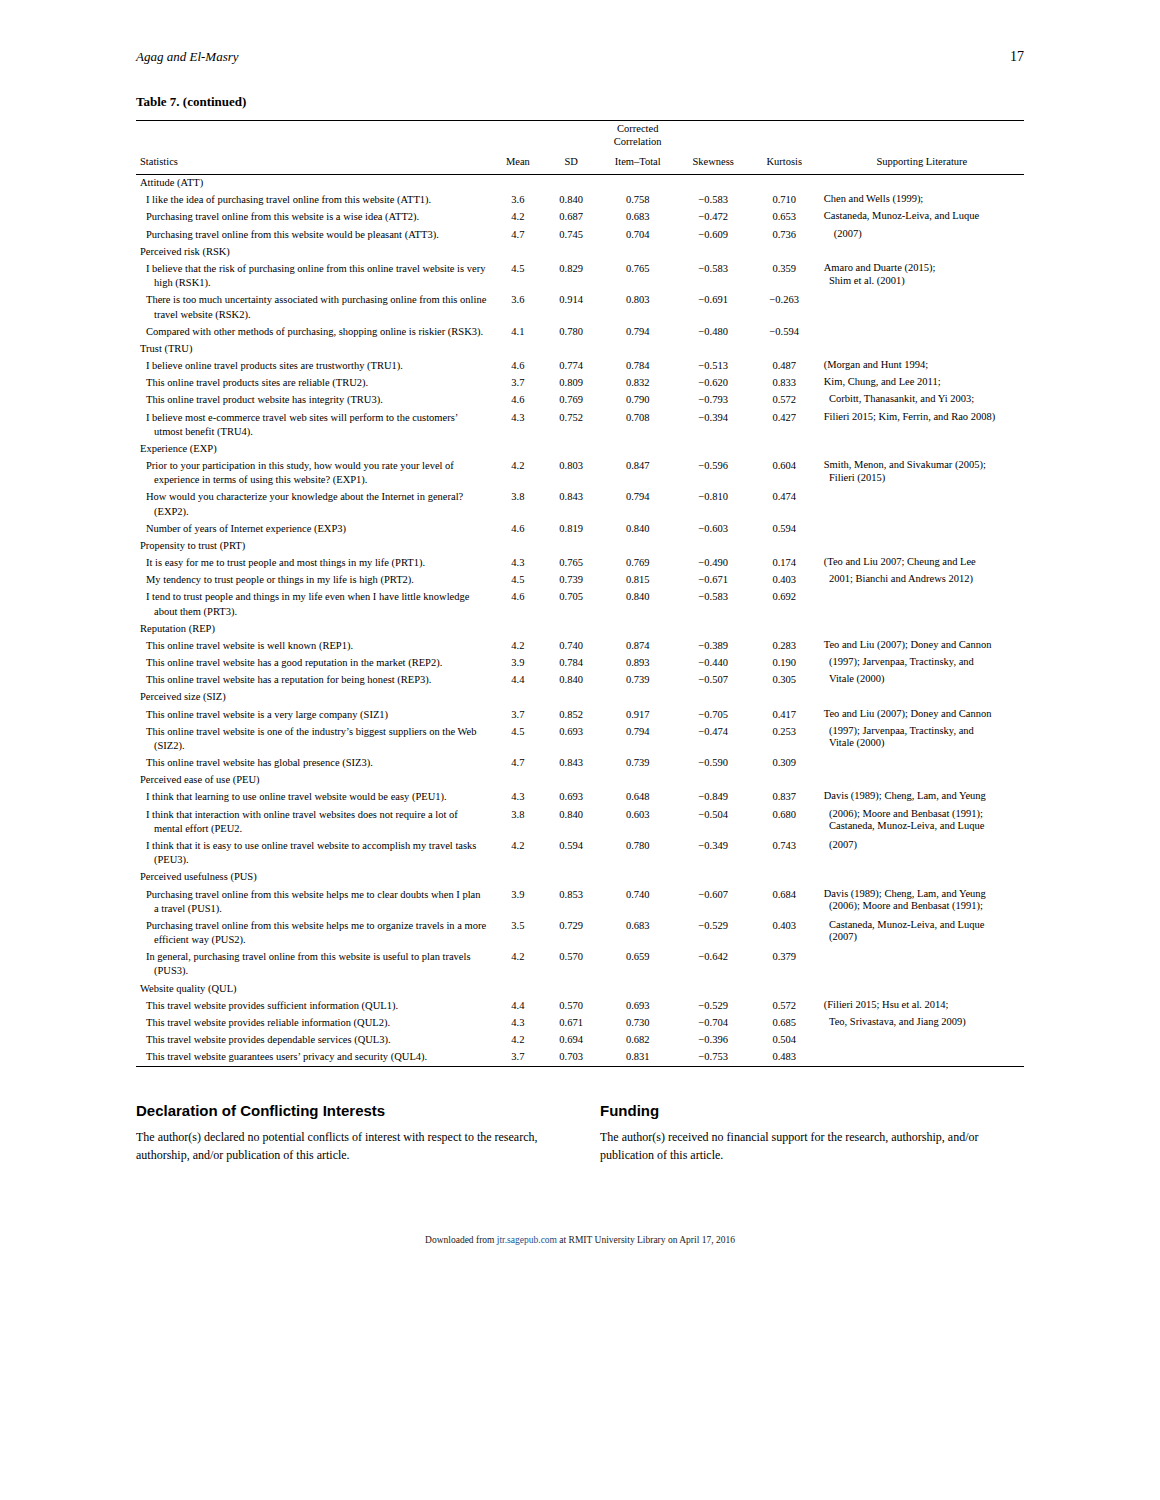Agag and El-Masry
17
Table 7. (continued)
| | | | Corrected Correlation | | | |
| --- | --- | --- | --- | --- | --- | --- |
| Statistics | Mean | SD | Item–Total | Skewness | Kurtosis | Supporting Literature |
| Attitude (ATT) | | | | | | |
| I like the idea of purchasing travel online from this website (ATT1). | 3.6 | 0.840 | 0.758 | −0.583 | 0.710 | Chen and Wells (1999); |
| Purchasing travel online from this website is a wise idea (ATT2). | 4.2 | 0.687 | 0.683 | −0.472 | 0.653 | Castaneda, Munoz-Leiva, and Luque |
| Purchasing travel online from this website would be pleasant (ATT3). | 4.7 | 0.745 | 0.704 | −0.609 | 0.736 | (2007) |
| Perceived risk (RSK) | | | | | | |
| I believe that the risk of purchasing online from this online travel website is very high (RSK1). | 4.5 | 0.829 | 0.765 | −0.583 | 0.359 | Amaro and Duarte (2015); Shim et al. (2001) |
| There is too much uncertainty associated with purchasing online from this online travel website (RSK2). | 3.6 | 0.914 | 0.803 | −0.691 | −0.263 | |
| Compared with other methods of purchasing, shopping online is riskier (RSK3). | 4.1 | 0.780 | 0.794 | −0.480 | −0.594 | |
| Trust (TRU) | | | | | | |
| I believe online travel products sites are trustworthy (TRU1). | 4.6 | 0.774 | 0.784 | −0.513 | 0.487 | (Morgan and Hunt 1994; |
| This online travel products sites are reliable (TRU2). | 3.7 | 0.809 | 0.832 | −0.620 | 0.833 | Kim, Chung, and Lee 2011; |
| This online travel product website has integrity (TRU3). | 4.6 | 0.769 | 0.790 | −0.793 | 0.572 | Corbitt, Thanasankit, and Yi 2003; |
| I believe most e-commerce travel web sites will perform to the customers’ utmost benefit (TRU4). | 4.3 | 0.752 | 0.708 | −0.394 | 0.427 | Filieri 2015; Kim, Ferrin, and Rao 2008) |
| Experience (EXP) | | | | | | |
| Prior to your participation in this study, how would you rate your level of experience in terms of using this website? (EXP1). | 4.2 | 0.803 | 0.847 | −0.596 | 0.604 | Smith, Menon, and Sivakumar (2005); Filieri (2015) |
| How would you characterize your knowledge about the Internet in general? (EXP2). | 3.8 | 0.843 | 0.794 | −0.810 | 0.474 | |
| Number of years of Internet experience (EXP3) | 4.6 | 0.819 | 0.840 | −0.603 | 0.594 | |
| Propensity to trust (PRT) | | | | | | |
| It is easy for me to trust people and most things in my life (PRT1). | 4.3 | 0.765 | 0.769 | −0.490 | 0.174 | (Teo and Liu 2007; Cheung and Lee |
| My tendency to trust people or things in my life is high (PRT2). | 4.5 | 0.739 | 0.815 | −0.671 | 0.403 | 2001; Bianchi and Andrews 2012) |
| I tend to trust people and things in my life even when I have little knowledge about them (PRT3). | 4.6 | 0.705 | 0.840 | −0.583 | 0.692 | |
| Reputation (REP) | | | | | | |
| This online travel website is well known (REP1). | 4.2 | 0.740 | 0.874 | −0.389 | 0.283 | Teo and Liu (2007); Doney and Cannon |
| This online travel website has a good reputation in the market (REP2). | 3.9 | 0.784 | 0.893 | −0.440 | 0.190 | (1997); Jarvenpaa, Tractinsky, and |
| This online travel website has a reputation for being honest (REP3). | 4.4 | 0.840 | 0.739 | −0.507 | 0.305 | Vitale (2000) |
| Perceived size (SIZ) | | | | | | |
| This online travel website is a very large company (SIZ1) | 3.7 | 0.852 | 0.917 | −0.705 | 0.417 | Teo and Liu (2007); Doney and Cannon |
| This online travel website is one of the industry’s biggest suppliers on the Web (SIZ2). | 4.5 | 0.693 | 0.794 | −0.474 | 0.253 | (1997); Jarvenpaa, Tractinsky, and Vitale (2000) |
| This online travel website has global presence (SIZ3). | 4.7 | 0.843 | 0.739 | −0.590 | 0.309 | |
| Perceived ease of use (PEU) | | | | | | |
| I think that learning to use online travel website would be easy (PEU1). | 4.3 | 0.693 | 0.648 | −0.849 | 0.837 | Davis (1989); Cheng, Lam, and Yeung |
| I think that interaction with online travel websites does not require a lot of mental effort (PEU2. | 3.8 | 0.840 | 0.603 | −0.504 | 0.680 | (2006); Moore and Benbasat (1991); Castaneda, Munoz-Leiva, and Luque |
| I think that it is easy to use online travel website to accomplish my travel tasks (PEU3). | 4.2 | 0.594 | 0.780 | −0.349 | 0.743 | (2007) |
| Perceived usefulness (PUS) | | | | | | |
| Purchasing travel online from this website helps me to clear doubts when I plan a travel (PUS1). | 3.9 | 0.853 | 0.740 | −0.607 | 0.684 | Davis (1989); Cheng, Lam, and Yeung (2006); Moore and Benbasat (1991); |
| Purchasing travel online from this website helps me to organize travels in a more efficient way (PUS2). | 3.5 | 0.729 | 0.683 | −0.529 | 0.403 | Castaneda, Munoz-Leiva, and Luque (2007) |
| In general, purchasing travel online from this website is useful to plan travels (PUS3). | 4.2 | 0.570 | 0.659 | −0.642 | 0.379 | |
| Website quality (QUL) | | | | | | |
| This travel website provides sufficient information (QUL1). | 4.4 | 0.570 | 0.693 | −0.529 | 0.572 | (Filieri 2015; Hsu et al. 2014; |
| This travel website provides reliable information (QUL2). | 4.3 | 0.671 | 0.730 | −0.704 | 0.685 | Teo, Srivastava, and Jiang 2009) |
| This travel website provides dependable services (QUL3). | 4.2 | 0.694 | 0.682 | −0.396 | 0.504 | |
| This travel website guarantees users’ privacy and security (QUL4). | 3.7 | 0.703 | 0.831 | −0.753 | 0.483 | |
Declaration of Conflicting Interests
The author(s) declared no potential conflicts of interest with respect to the research, authorship, and/or publication of this article.
Funding
The author(s) received no financial support for the research, authorship, and/or publication of this article.
Downloaded from jtr.sagepub.com at RMIT University Library on April 17, 2016